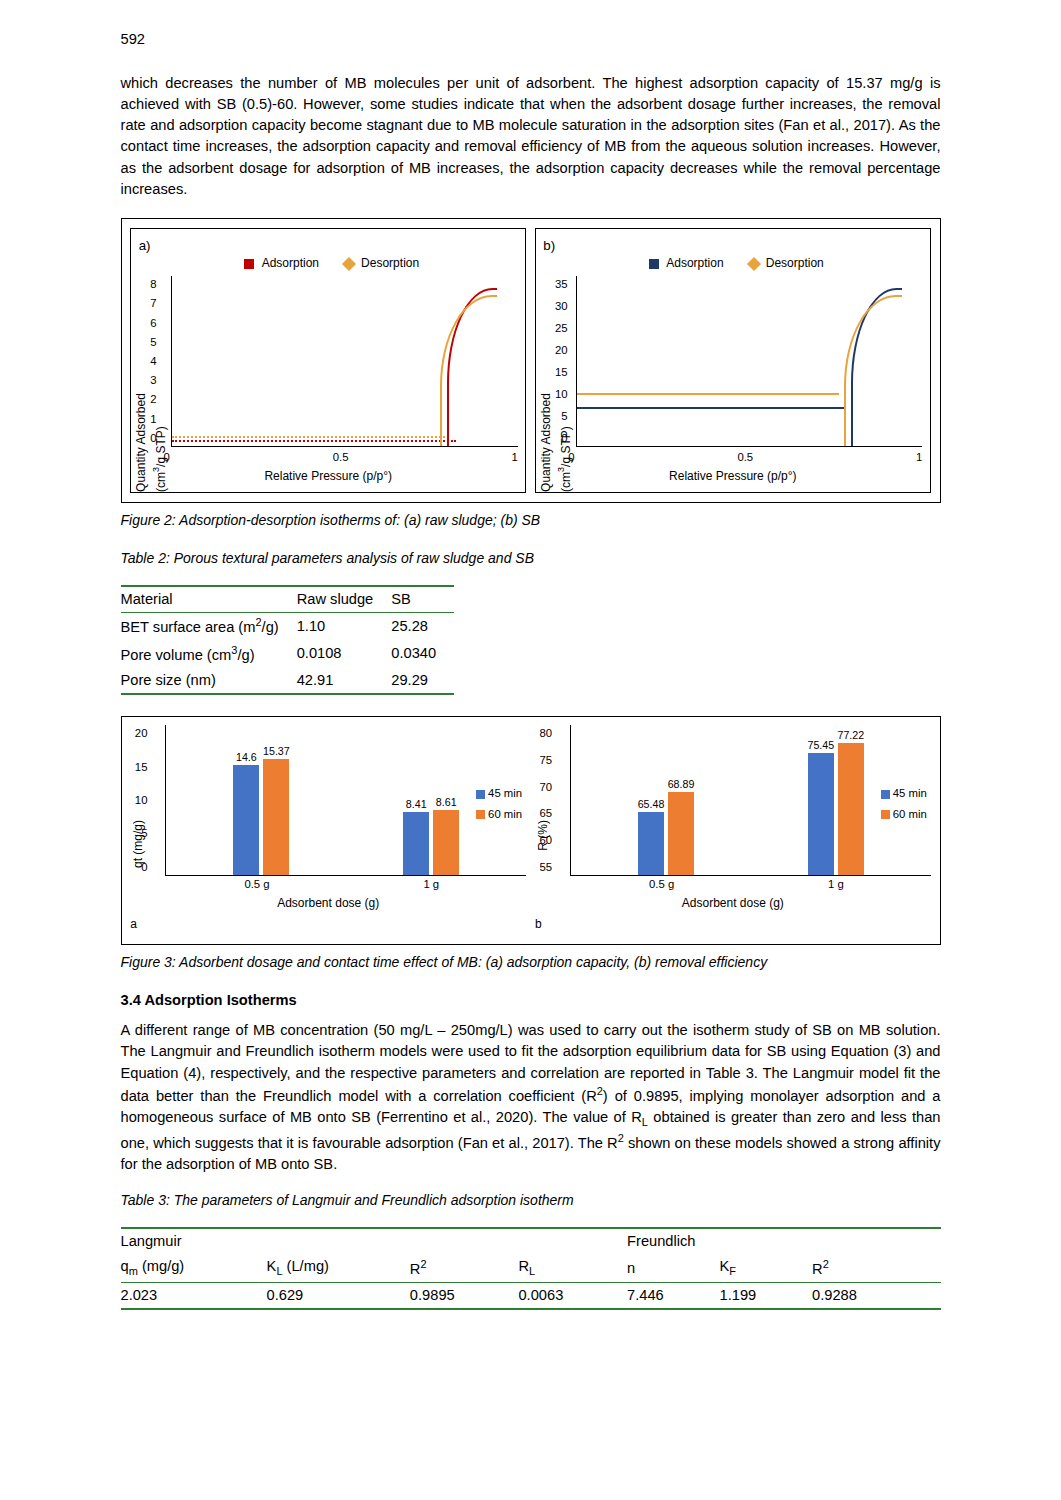592
which decreases the number of MB molecules per unit of adsorbent. The highest adsorption capacity of 15.37 mg/g is achieved with SB (0.5)-60. However, some studies indicate that when the adsorbent dosage further increases, the removal rate and adsorption capacity become stagnant due to MB molecule saturation in the adsorption sites (Fan et al., 2017). As the contact time increases, the adsorption capacity and removal efficiency of MB from the aqueous solution increases. However, as the adsorbent dosage for adsorption of MB increases, the adsorption capacity decreases while the removal percentage increases.
a)
Adsorption Desorption
Quantity Adsorbed (cm3/g STP)
8
7
6
5
4
3
2
1
0
00.51
Relative Pressure (p/p°)
b)
Adsorption Desorption
Quantity Adsorbed (cm3/g STP)
35
30
25
20
15
10
5
0
00.51
Relative Pressure (p/p°)
Figure 2: Adsorption-desorption isotherms of: (a) raw sludge; (b) SB
Table 2: Porous textural parameters analysis of raw sludge and SB
| Material | Raw sludge | SB |
| --- | --- | --- |
| BET surface area (m 2 /g) | 1.10 | 25.28 |
| Pore volume (cm 3 /g) | 0.0108 | 0.0340 |
| Pore size (nm) | 42.91 | 29.29 |
qt (mg/g)
20
15
10
5
0
14.6
15.37
8.41
8.61
45 min
60 min
0.5 g 1 g
Adsorbent dose (g)
a
R (%)
80
75
70
65
60
55
65.48
68.89
75.45
77.22
45 min
60 min
0.5 g 1 g
Adsorbent dose (g)
b
Figure 3: Adsorbent dosage and contact time effect of MB: (a) adsorption capacity, (b) removal efficiency
3.4 Adsorption Isotherms
A different range of MB concentration (50 mg/L – 250mg/L) was used to carry out the isotherm study of SB on MB solution. The Langmuir and Freundlich isotherm models were used to fit the adsorption equilibrium data for SB using Equation (3) and Equation (4), respectively, and the respective parameters and correlation are reported in Table 3. The Langmuir model fit the data better than the Freundlich model with a correlation coefficient (R2) of 0.9895, implying monolayer adsorption and a homogeneous surface of MB onto SB (Ferrentino et al., 2020). The value of RL obtained is greater than zero and less than one, which suggests that it is favourable adsorption (Fan et al., 2017). The R2 shown on these models showed a strong affinity for the adsorption of MB onto SB.
Table 3: The parameters of Langmuir and Freundlich adsorption isotherm
| Langmuir | Freundlich |
| --- | --- |
| q m (mg/g) | K L (L/mg) | R 2 | R L | n | K F | R 2 | |
| 2.023 | 0.629 | 0.9895 | 0.0063 | 7.446 | 1.199 | 0.9288 | |